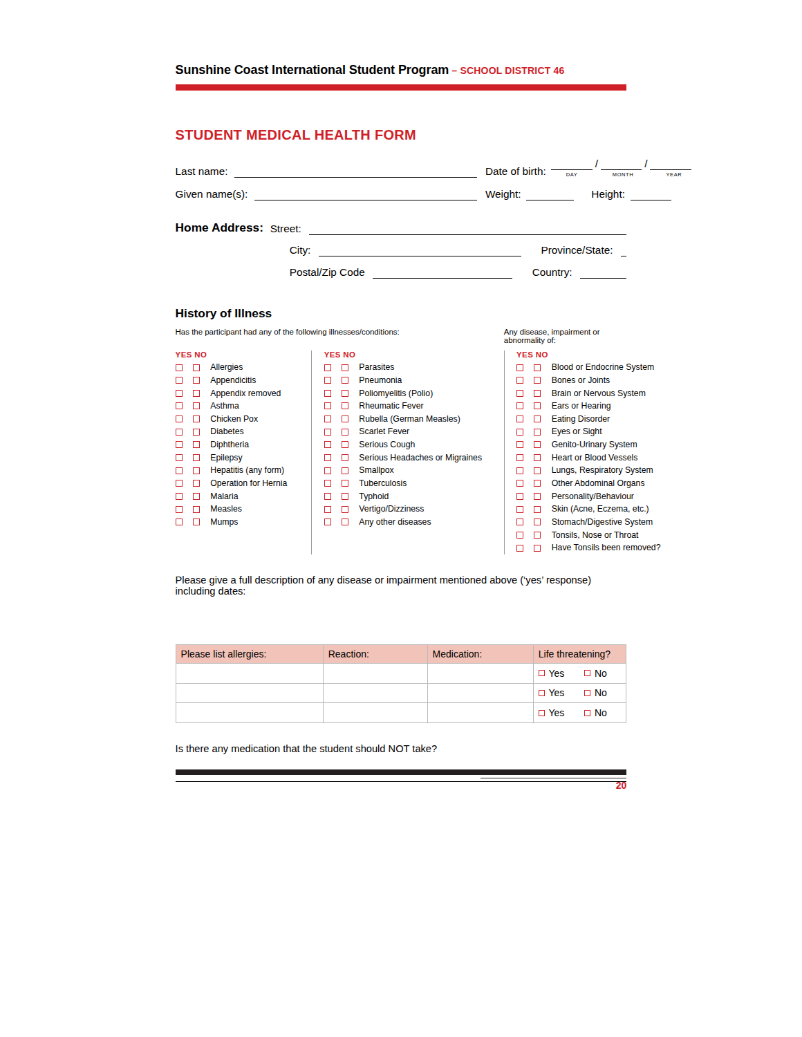Sunshine Coast International Student Program – SCHOOL DISTRICT 46
STUDENT MEDICAL HEALTH FORM
Last name:
Date of birth:
/ /
DAY MONTH YEAR
Given name(s):
Weight: Height:
Home Address: Street:
City: Province/State:
Postal/Zip Code Country:
History of Illness
Has the participant had any of the following illnesses/conditions:
Any disease, impairment or abnormality of:
YES NO
Allergies
Appendicitis
Appendix removed
Asthma
Chicken Pox
Diabetes
Diphtheria
Epilepsy
Hepatitis (any form)
Operation for Hernia
Malaria
Measles
Mumps
YES NO
Parasites
Pneumonia
Poliomyelitis (Polio)
Rheumatic Fever
Rubella (German Measles)
Scarlet Fever
Serious Cough
Serious Headaches or Migraines
Smallpox
Tuberculosis
Typhoid
Vertigo/Dizziness
Any other diseases
YES NO
Blood or Endocrine System
Bones or Joints
Brain or Nervous System
Ears or Hearing
Eating Disorder
Eyes or Sight
Genito-Urinary System
Heart or Blood Vessels
Lungs, Respiratory System
Other Abdominal Organs
Personality/Behaviour
Skin (Acne, Eczema, etc.)
Stomach/Digestive System
Tonsils, Nose or Throat
Have Tonsils been removed?
Please give a full description of any disease or impairment mentioned above (‘yes’ response) including dates:
| Please list allergies: | Reaction: | Medication: | Life threatening? |
| --- | --- | --- | --- |
| | | | Yes No |
| | | | Yes No |
| | | | Yes No |
Is there any medication that the student should NOT take?
20